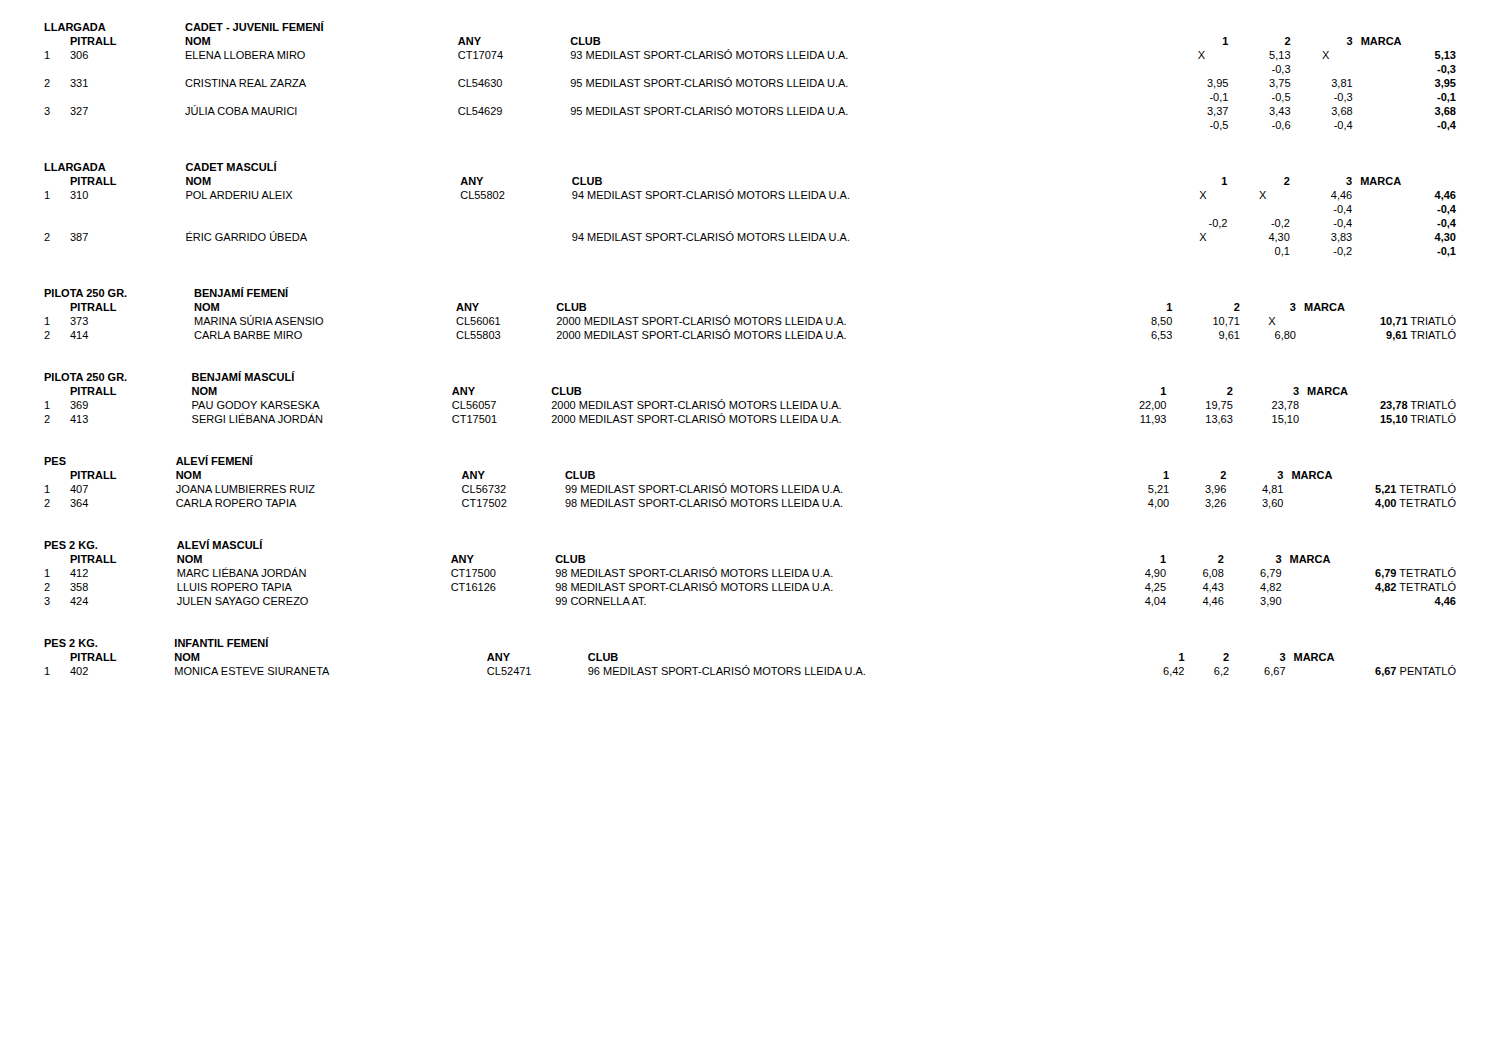| LLARGADA | CADET - JUVENIL FEMENÍ | | | | |
| | PITRALL | NOM | ANY | CLUB | 1 | 2 | 3 | MARCA |
| 1 | 306 | ELENA LLOBERA MIRO | CT17074 | 93 MEDILAST SPORT-CLARISÓ MOTORS LLEIDA U.A. | X | 5,13 | X | 5,13 |
| | | | | | | -0,3 | | -0,3 |
| 2 | 331 | CRISTINA REAL ZARZA | CL54630 | 95 MEDILAST SPORT-CLARISÓ MOTORS LLEIDA U.A. | 3,95 | 3,75 | 3,81 | 3,95 |
| | | | | | -0,1 | -0,5 | -0,3 | -0,1 |
| 3 | 327 | JÚLIA COBA MAURICI | CL54629 | 95 MEDILAST SPORT-CLARISÓ MOTORS LLEIDA U.A. | 3,37 | 3,43 | 3,68 | 3,68 |
| | | | | | -0,5 | -0,6 | -0,4 | -0,4 |
| LLARGADA | CADET MASCULÍ | | | | |
| | PITRALL | NOM | ANY | CLUB | 1 | 2 | 3 | MARCA |
| 1 | 310 | POL ARDERIU ALEIX | CL55802 | 94 MEDILAST SPORT-CLARISÓ MOTORS LLEIDA U.A. | X | X | 4,46 | 4,46 |
| | | | | | | | -0,4 | -0,4 |
| | | | | | -0,2 | -0,2 | -0,4 | -0,4 |
| 2 | 387 | ÉRIC GARRIDO ÚBEDA | | 94 MEDILAST SPORT-CLARISÓ MOTORS LLEIDA U.A. | X | 4,30 | 3,83 | 4,30 |
| | | | | | | 0,1 | -0,2 | -0,1 |
| PILOTA 250 GR. | BENJAMÍ FEMENÍ | | | | |
| | PITRALL | NOM | ANY | CLUB | 1 | 2 | 3 | MARCA |
| 1 | 373 | MARINA SÚRIA ASENSIO | CL56061 | 2000 MEDILAST SPORT-CLARISÓ MOTORS LLEIDA U.A. | 8,50 | 10,71 | X | 10,71 TRIATLÓ |
| 2 | 414 | CARLA BARBE MIRO | CL55803 | 2000 MEDILAST SPORT-CLARISÓ MOTORS LLEIDA U.A. | 6,53 | 9,61 | 6,80 | 9,61 TRIATLÓ |
| PILOTA 250 GR. | BENJAMÍ MASCULÍ | | | | |
| | PITRALL | NOM | ANY | CLUB | 1 | 2 | 3 | MARCA |
| 1 | 369 | PAU GODOY KARSESKA | CL56057 | 2000 MEDILAST SPORT-CLARISÓ MOTORS LLEIDA U.A. | 22,00 | 19,75 | 23,78 | 23,78 TRIATLÓ |
| 2 | 413 | SERGI LIÉBANA JORDÁN | CT17501 | 2000 MEDILAST SPORT-CLARISÓ MOTORS LLEIDA U.A. | 11,93 | 13,63 | 15,10 | 15,10 TRIATLÓ |
| PES | ALEVÍ FEMENÍ | | | | |
| | PITRALL | NOM | ANY | CLUB | 1 | 2 | 3 | MARCA |
| 1 | 407 | JOANA LUMBIERRES RUIZ | CL56732 | 99 MEDILAST SPORT-CLARISÓ MOTORS LLEIDA U.A. | 5,21 | 3,96 | 4,81 | 5,21 TETRATLÓ |
| 2 | 364 | CARLA ROPERO TAPIA | CT17502 | 98 MEDILAST SPORT-CLARISÓ MOTORS LLEIDA U.A. | 4,00 | 3,26 | 3,60 | 4,00 TETRATLÓ |
| PES 2 KG. | ALEVÍ MASCULÍ | | | | |
| | PITRALL | NOM | ANY | CLUB | 1 | 2 | 3 | MARCA |
| 1 | 412 | MARC LIÉBANA JORDÁN | CT17500 | 98 MEDILAST SPORT-CLARISÓ MOTORS LLEIDA U.A. | 4,90 | 6,08 | 6,79 | 6,79 TETRATLÓ |
| 2 | 358 | LLUIS ROPERO TAPIA | CT16126 | 98 MEDILAST SPORT-CLARISÓ MOTORS LLEIDA U.A. | 4,25 | 4,43 | 4,82 | 4,82 TETRATLÓ |
| 3 | 424 | JULEN SAYAGO CEREZO | | 99 CORNELLA AT. | 4,04 | 4,46 | 3,90 | 4,46 |
| PES 2 KG. | INFANTIL FEMENÍ | | | | |
| | PITRALL | NOM | ANY | CLUB | 1 | 2 | 3 | MARCA |
| 1 | 402 | MONICA ESTEVE SIURANETA | CL52471 | 96 MEDILAST SPORT-CLARISÓ MOTORS LLEIDA U.A. | 6,42 | 6,2 | 6,67 | 6,67 PENTATLÓ |